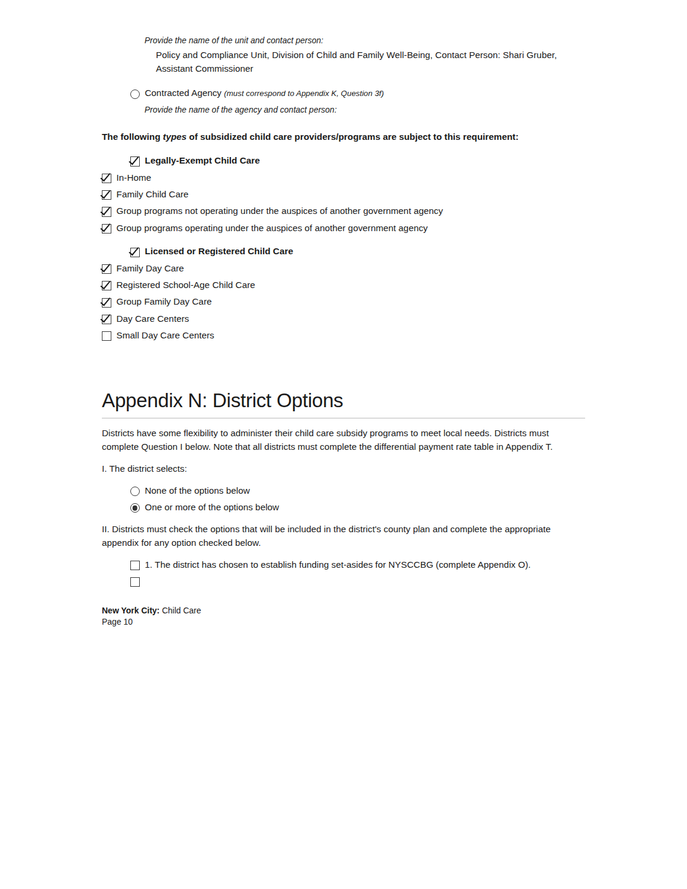Provide the name of the unit and contact person:
Policy and Compliance Unit, Division of Child and Family Well-Being, Contact Person: Shari Gruber, Assistant Commissioner
Contracted Agency (must correspond to Appendix K, Question 3f)
Provide the name of the agency and contact person:
The following types of subsidized child care providers/programs are subject to this requirement:
Legally-Exempt Child Care
In-Home
Family Child Care
Group programs not operating under the auspices of another government agency
Group programs operating under the auspices of another government agency
Licensed or Registered Child Care
Family Day Care
Registered School-Age Child Care
Group Family Day Care
Day Care Centers
Small Day Care Centers
Appendix N: District Options
Districts have some flexibility to administer their child care subsidy programs to meet local needs. Districts must complete Question I below. Note that all districts must complete the differential payment rate table in Appendix T.
I. The district selects:
None of the options below
One or more of the options below
II. Districts must check the options that will be included in the district's county plan and complete the appropriate appendix for any option checked below.
1. The district has chosen to establish funding set-asides for NYSCCBG (complete Appendix O).
New York City: Child Care
Page 10